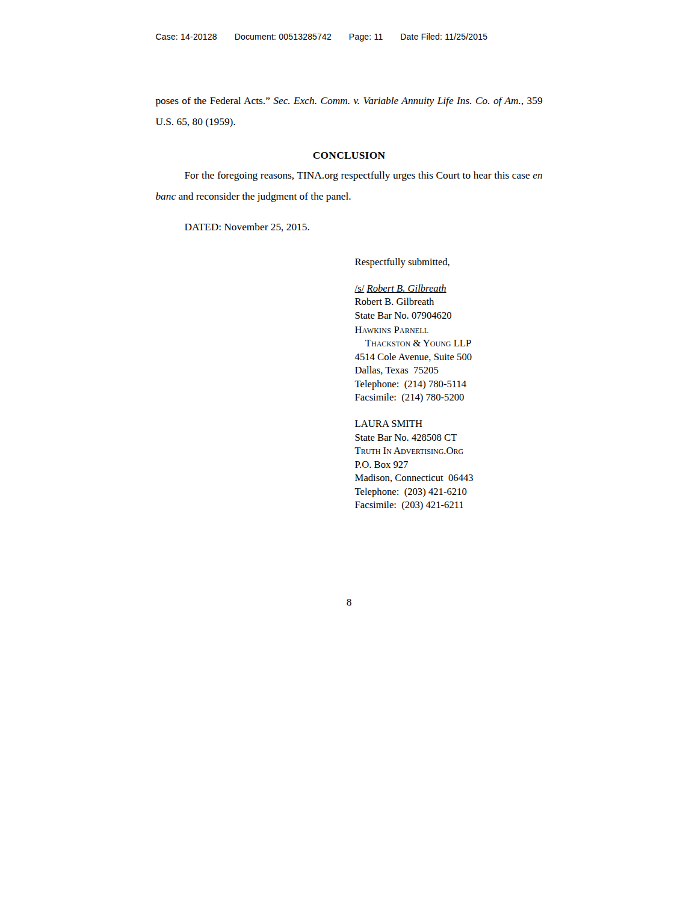Case: 14-20128 Document: 00513285742 Page: 11 Date Filed: 11/25/2015
poses of the Federal Acts.” Sec. Exch. Comm. v. Variable Annuity Life Ins. Co. of Am., 359 U.S. 65, 80 (1959).
CONCLUSION
For the foregoing reasons, TINA.org respectfully urges this Court to hear this case en banc and reconsider the judgment of the panel.
DATED: November 25, 2015.
Respectfully submitted,
/s/ Robert B. Gilbreath
Robert B. Gilbreath
State Bar No. 07904620
Hawkins Parnell
Thackston & Young LLP
4514 Cole Avenue, Suite 500
Dallas, Texas 75205
Telephone: (214) 780-5114
Facsimile: (214) 780-5200
LAURA SMITH
State Bar No. 428508 CT
Truth In Advertising.Org
P.O. Box 927
Madison, Connecticut 06443
Telephone: (203) 421-6210
Facsimile: (203) 421-6211
8